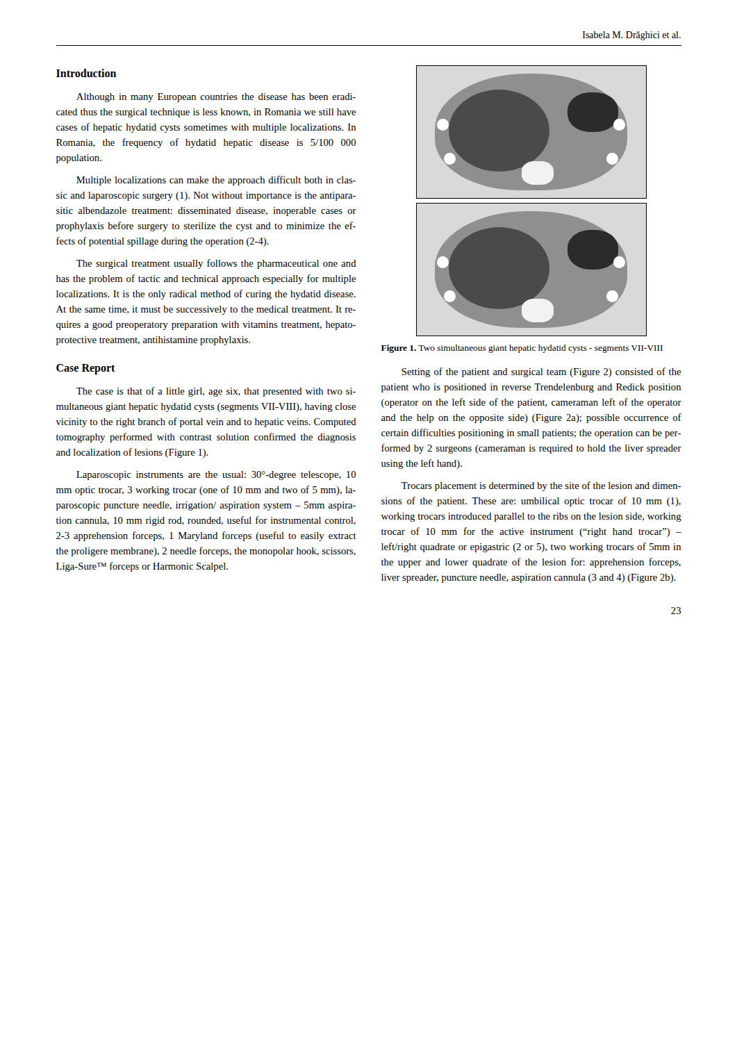Isabela M. Drăghici et al.
Introduction
Although in many European countries the disease has been eradicated thus the surgical technique is less known, in Romania we still have cases of hepatic hydatid cysts sometimes with multiple localizations. In Romania, the frequency of hydatid hepatic disease is 5/100 000 population.
Multiple localizations can make the approach difficult both in classic and laparoscopic surgery (1). Not without importance is the antiparasitic albendazole treatment: disseminated disease, inoperable cases or prophylaxis before surgery to sterilize the cyst and to minimize the effects of potential spillage during the operation (2-4).
The surgical treatment usually follows the pharmaceutical one and has the problem of tactic and technical approach especially for multiple localizations. It is the only radical method of curing the hydatid disease. At the same time, it must be successively to the medical treatment. It requires a good preoperatory preparation with vitamins treatment, hepatoprotective treatment, antihistamine prophylaxis.
Case Report
The case is that of a little girl, age six, that presented with two simultaneous giant hepatic hydatid cysts (segments VII-VIII), having close vicinity to the right branch of portal vein and to hepatic veins. Computed tomography performed with contrast solution confirmed the diagnosis and localization of lesions (Figure 1).
Laparoscopic instruments are the usual: 30°-degree telescope, 10 mm optic trocar, 3 working trocar (one of 10 mm and two of 5 mm), laparoscopic puncture needle, irrigation/ aspiration system – 5mm aspiration cannula, 10 mm rigid rod, rounded, useful for instrumental control, 2-3 apprehension forceps, 1 Maryland forceps (useful to easily extract the proligere membrane), 2 needle forceps, the monopolar hook, scissors, Liga-Sure™ forceps or Harmonic Scalpel.
Figure 1. Two simultaneous giant hepatic hydatid cysts - segments VII-VIII
Setting of the patient and surgical team (Figure 2) consisted of the patient who is positioned in reverse Trendelenburg and Redick position (operator on the left side of the patient, cameraman left of the operator and the help on the opposite side) (Figure 2a); possible occurrence of certain difficulties positioning in small patients; the operation can be performed by 2 surgeons (cameraman is required to hold the liver spreader using the left hand).
Trocars placement is determined by the site of the lesion and dimensions of the patient. These are: umbilical optic trocar of 10 mm (1), working trocars introduced parallel to the ribs on the lesion side, working trocar of 10 mm for the active instrument (“right hand trocar”) – left/right quadrate or epigastric (2 or 5), two working trocars of 5mm in the upper and lower quadrate of the lesion for: apprehension forceps, liver spreader, puncture needle, aspiration cannula (3 and 4) (Figure 2b).
23